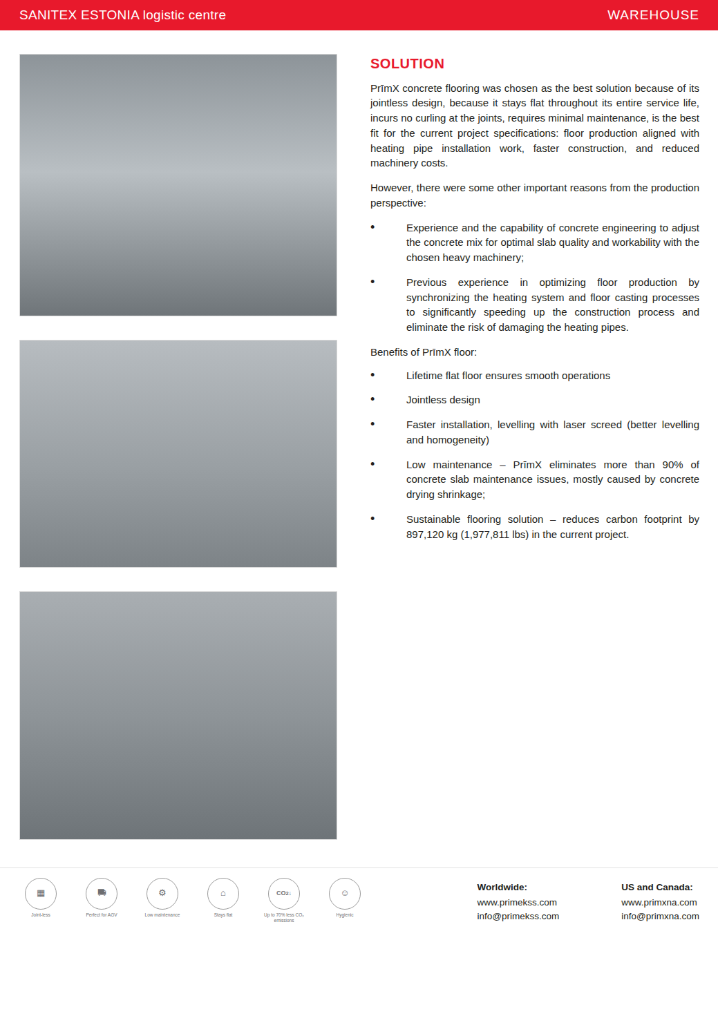SANITEX ESTONIA logistic centre
WAREHOUSE
SOLUTION
PrīmX concrete flooring was chosen as the best solution because of its jointless design, because it stays flat throughout its entire service life, incurs no curling at the joints, requires minimal maintenance, is the best fit for the current project specifications: floor production aligned with heating pipe installation work, faster construction, and reduced machinery costs.
However, there were some other important reasons from the production perspective:
Experience and the capability of concrete engineering to adjust the concrete mix for optimal slab quality and workability with the chosen heavy machinery;
Previous experience in optimizing floor production by synchronizing the heating system and floor casting processes to significantly speeding up the construction process and eliminate the risk of damaging the heating pipes.
Benefits of PrīmX floor:
Lifetime flat floor ensures smooth operations
Jointless design
Faster installation, levelling with laser screed (better levelling and homogeneity)
Low maintenance – PrīmX eliminates more than 90% of concrete slab maintenance issues, mostly caused by concrete drying shrinkage;
Sustainable flooring solution – reduces carbon footprint by 897,120 kg (1,977,811 lbs) in the current project.
▦
Joint-less
⛟
Perfect for AGV
⚙
Low maintenance
⌂
Stays flat
CO2↓
Up to 70% less CO₂ emissions
☺
Hygienic
Worldwide: www.primekss.com
info@primekss.com
US and Canada: www.primxna.com
info@primxna.com